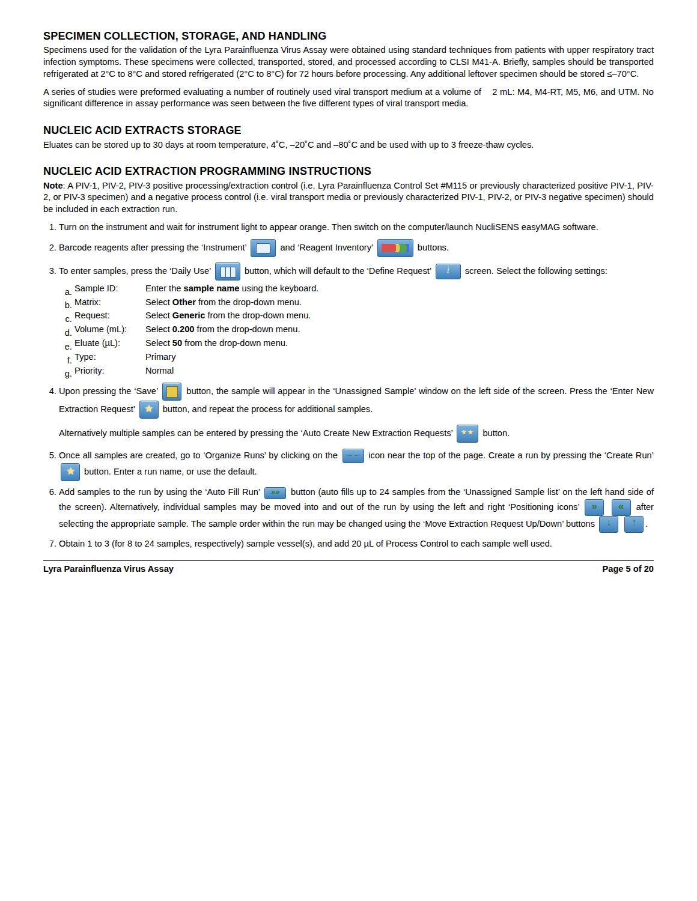SPECIMEN COLLECTION, STORAGE, AND HANDLING
Specimens used for the validation of the Lyra Parainfluenza Virus Assay were obtained using standard techniques from patients with upper respiratory tract infection symptoms. These specimens were collected, transported, stored, and processed according to CLSI M41-A. Briefly, samples should be transported refrigerated at 2°C to 8°C and stored refrigerated (2°C to 8°C) for 72 hours before processing. Any additional leftover specimen should be stored ≤–70°C.
A series of studies were preformed evaluating a number of routinely used viral transport medium at a volume of 2 mL: M4, M4-RT, M5, M6, and UTM. No significant difference in assay performance was seen between the five different types of viral transport media.
NUCLEIC ACID EXTRACTS STORAGE
Eluates can be stored up to 30 days at room temperature, 4˚C, –20˚C and –80˚C and be used with up to 3 freeze-thaw cycles.
NUCLEIC ACID EXTRACTION PROGRAMMING INSTRUCTIONS
Note: A PIV-1, PIV-2, PIV-3 positive processing/extraction control (i.e. Lyra Parainfluenza Control Set #M115 or previously characterized positive PIV-1, PIV-2, or PIV-3 specimen) and a negative process control (i.e. viral transport media or previously characterized PIV-1, PIV-2, or PIV-3 negative specimen) should be included in each extraction run.
Turn on the instrument and wait for instrument light to appear orange. Then switch on the computer/launch NucliSENS easyMAG software.
Barcode reagents after pressing the ‘Instrument’ and ‘Reagent Inventory’ buttons.
To enter samples, press the ‘Daily Use’ button, which will default to the ‘Define Request’ screen. Select the following settings:
| Sample ID: | Enter the sample name using the keyboard. |
| Matrix: | Select Other from the drop-down menu. |
| Request: | Select Generic from the drop-down menu. |
| Volume (mL): | Select 0.200 from the drop-down menu. |
| Eluate (µL): | Select 50 from the drop-down menu. |
| Type: | Primary |
| Priority: | Normal |
Upon pressing the ‘Save’ button, the sample will appear in the ‘Unassigned Sample’ window on the left side of the screen. Press the ‘Enter New Extraction Request’ button, and repeat the process for additional samples.
Alternatively multiple samples can be entered by pressing the ‘Auto Create New Extraction Requests’ button.
Once all samples are created, go to ‘Organize Runs’ by clicking on the icon near the top of the page. Create a run by pressing the ‘Create Run’ button. Enter a run name, or use the default.
Add samples to the run by using the ‘Auto Fill Run’ button (auto fills up to 24 samples from the ‘Unassigned Sample list’ on the left hand side of the screen). Alternatively, individual samples may be moved into and out of the run by using the left and right ‘Positioning icons’ after selecting the appropriate sample. The sample order within the run may be changed using the ‘Move Extraction Request Up/Down’ buttons .
Obtain 1 to 3 (for 8 to 24 samples, respectively) sample vessel(s), and add 20 µL of Process Control to each sample well used.
Lyra Parainfluenza Virus Assay Page 5 of 20